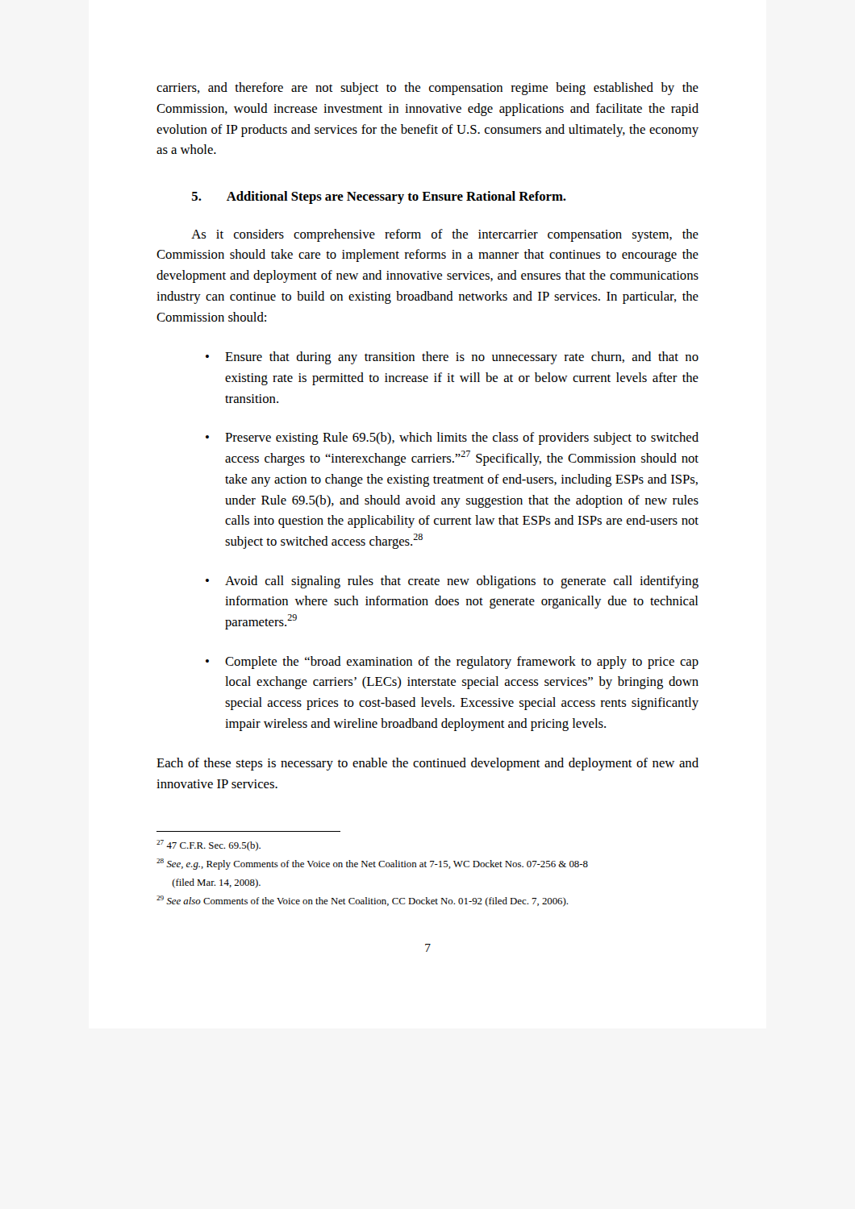carriers, and therefore are not subject to the compensation regime being established by the Commission, would increase investment in innovative edge applications and facilitate the rapid evolution of IP products and services for the benefit of U.S. consumers and ultimately, the economy as a whole.
5. Additional Steps are Necessary to Ensure Rational Reform.
As it considers comprehensive reform of the intercarrier compensation system, the Commission should take care to implement reforms in a manner that continues to encourage the development and deployment of new and innovative services, and ensures that the communications industry can continue to build on existing broadband networks and IP services. In particular, the Commission should:
Ensure that during any transition there is no unnecessary rate churn, and that no existing rate is permitted to increase if it will be at or below current levels after the transition.
Preserve existing Rule 69.5(b), which limits the class of providers subject to switched access charges to “interexchange carriers.”27 Specifically, the Commission should not take any action to change the existing treatment of end-users, including ESPs and ISPs, under Rule 69.5(b), and should avoid any suggestion that the adoption of new rules calls into question the applicability of current law that ESPs and ISPs are end-users not subject to switched access charges.28
Avoid call signaling rules that create new obligations to generate call identifying information where such information does not generate organically due to technical parameters.29
Complete the “broad examination of the regulatory framework to apply to price cap local exchange carriers’ (LECs) interstate special access services” by bringing down special access prices to cost-based levels. Excessive special access rents significantly impair wireless and wireline broadband deployment and pricing levels.
Each of these steps is necessary to enable the continued development and deployment of new and innovative IP services.
27 47 C.F.R. Sec. 69.5(b).
28 See, e.g., Reply Comments of the Voice on the Net Coalition at 7-15, WC Docket Nos. 07-256 & 08-8
(filed Mar. 14, 2008).
29 See also Comments of the Voice on the Net Coalition, CC Docket No. 01-92 (filed Dec. 7, 2006).
7